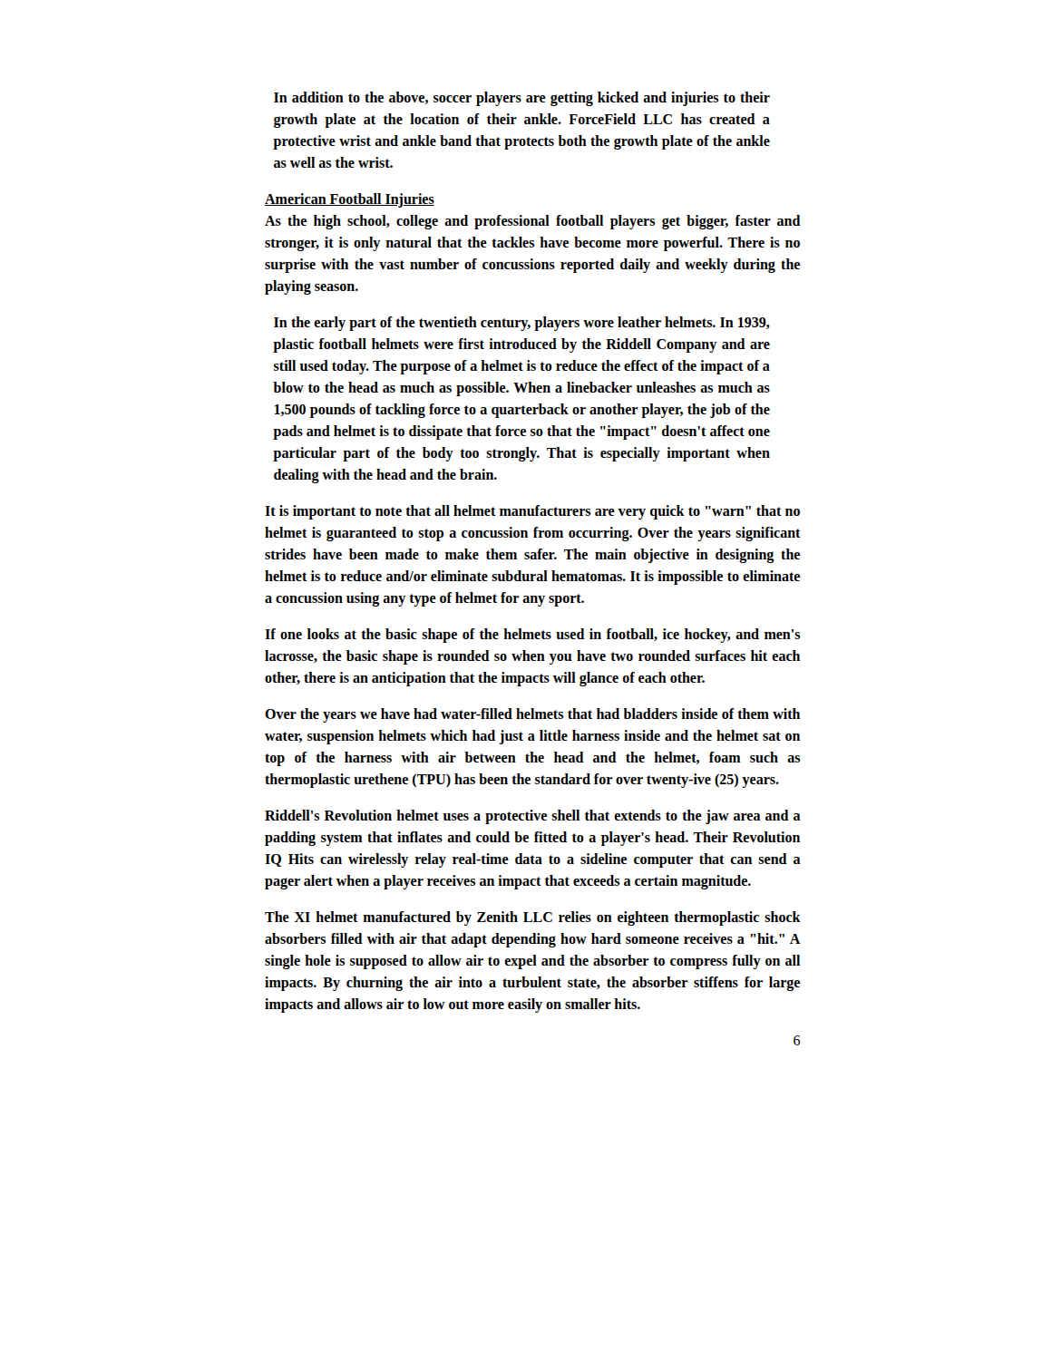In addition to the above, soccer players are getting kicked and injuries to their growth plate at the location of their ankle. ForceField LLC has created a protective wrist and ankle band that protects both the growth plate of the ankle as well as the wrist.
American Football Injuries
As the high school, college and professional football players get bigger, faster and stronger, it is only natural that the tackles have become more powerful. There is no surprise with the vast number of concussions reported daily and weekly during the playing season.
In the early part of the twentieth century, players wore leather helmets. In 1939, plastic football helmets were first introduced by the Riddell Company and are still used today. The purpose of a helmet is to reduce the effect of the impact of a blow to the head as much as possible. When a linebacker unleashes as much as 1,500 pounds of tackling force to a quarterback or another player, the job of the pads and helmet is to dissipate that force so that the "impact" doesn't affect one particular part of the body too strongly. That is especially important when dealing with the head and the brain.
It is important to note that all helmet manufacturers are very quick to "warn" that no helmet is guaranteed to stop a concussion from occurring. Over the years significant strides have been made to make them safer. The main objective in designing the helmet is to reduce and/or eliminate subdural hematomas. It is impossible to eliminate a concussion using any type of helmet for any sport.
If one looks at the basic shape of the helmets used in football, ice hockey, and men's lacrosse, the basic shape is rounded so when you have two rounded surfaces hit each other, there is an anticipation that the impacts will glance of each other.
Over the years we have had water-filled helmets that had bladders inside of them with water, suspension helmets which had just a little harness inside and the helmet sat on top of the harness with air between the head and the helmet, foam such as thermoplastic urethene (TPU) has been the standard for over twenty-ive (25) years.
Riddell's Revolution helmet uses a protective shell that extends to the jaw area and a padding system that inflates and could be fitted to a player's head. Their Revolution IQ Hits can wirelessly relay real-time data to a sideline computer that can send a pager alert when a player receives an impact that exceeds a certain magnitude.
The XI helmet manufactured by Zenith LLC relies on eighteen thermoplastic shock absorbers filled with air that adapt depending how hard someone receives a "hit." A single hole is supposed to allow air to expel and the absorber to compress fully on all impacts. By churning the air into a turbulent state, the absorber stiffens for large impacts and allows air to low out more easily on smaller hits.
6